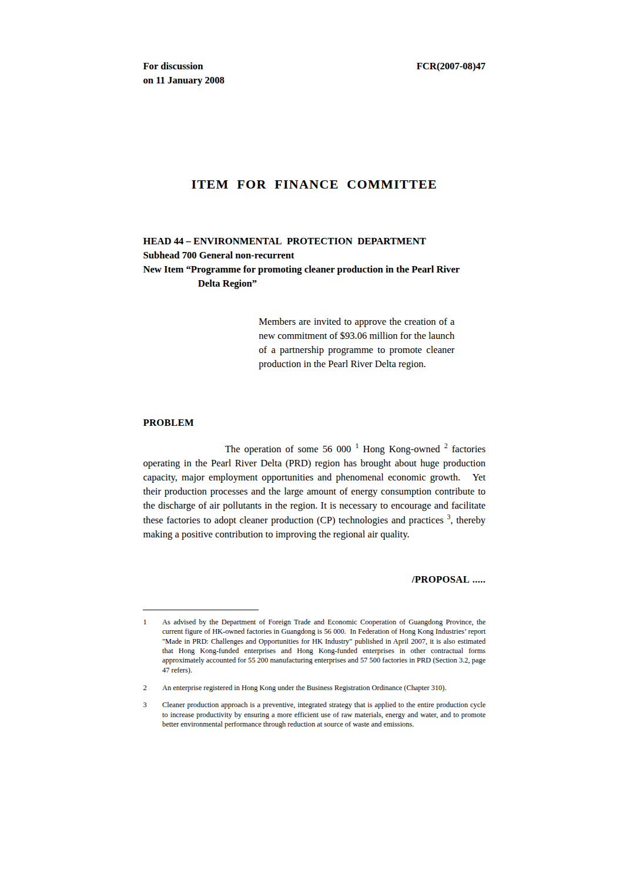For discussion
on 11 January 2008
FCR(2007-08)47
ITEM FOR FINANCE COMMITTEE
HEAD 44 – ENVIRONMENTAL PROTECTION DEPARTMENT Subhead 700 General non-recurrent New Item “Programme for promoting cleaner production in the Pearl River Delta Region”
Members are invited to approve the creation of a new commitment of $93.06 million for the launch of a partnership programme to promote cleaner production in the Pearl River Delta region.
PROBLEM
The operation of some 56 000 1 Hong Kong-owned 2 factories operating in the Pearl River Delta (PRD) region has brought about huge production capacity, major employment opportunities and phenomenal economic growth. Yet their production processes and the large amount of energy consumption contribute to the discharge of air pollutants in the region. It is necessary to encourage and facilitate these factories to adopt cleaner production (CP) technologies and practices 3, thereby making a positive contribution to improving the regional air quality.
/PROPOSAL .....
1
As advised by the Department of Foreign Trade and Economic Cooperation of Guangdong Province, the current figure of HK-owned factories in Guangdong is 56 000. In Federation of Hong Kong Industries’ report "Made in PRD: Challenges and Opportunities for HK Industry" published in April 2007, it is also estimated that Hong Kong-funded enterprises and Hong Kong-funded enterprises in other contractual forms approximately accounted for 55 200 manufacturing enterprises and 57 500 factories in PRD (Section 3.2, page 47 refers).
2
An enterprise registered in Hong Kong under the Business Registration Ordinance (Chapter 310).
3
Cleaner production approach is a preventive, integrated strategy that is applied to the entire production cycle to increase productivity by ensuring a more efficient use of raw materials, energy and water, and to promote better environmental performance through reduction at source of waste and emissions.